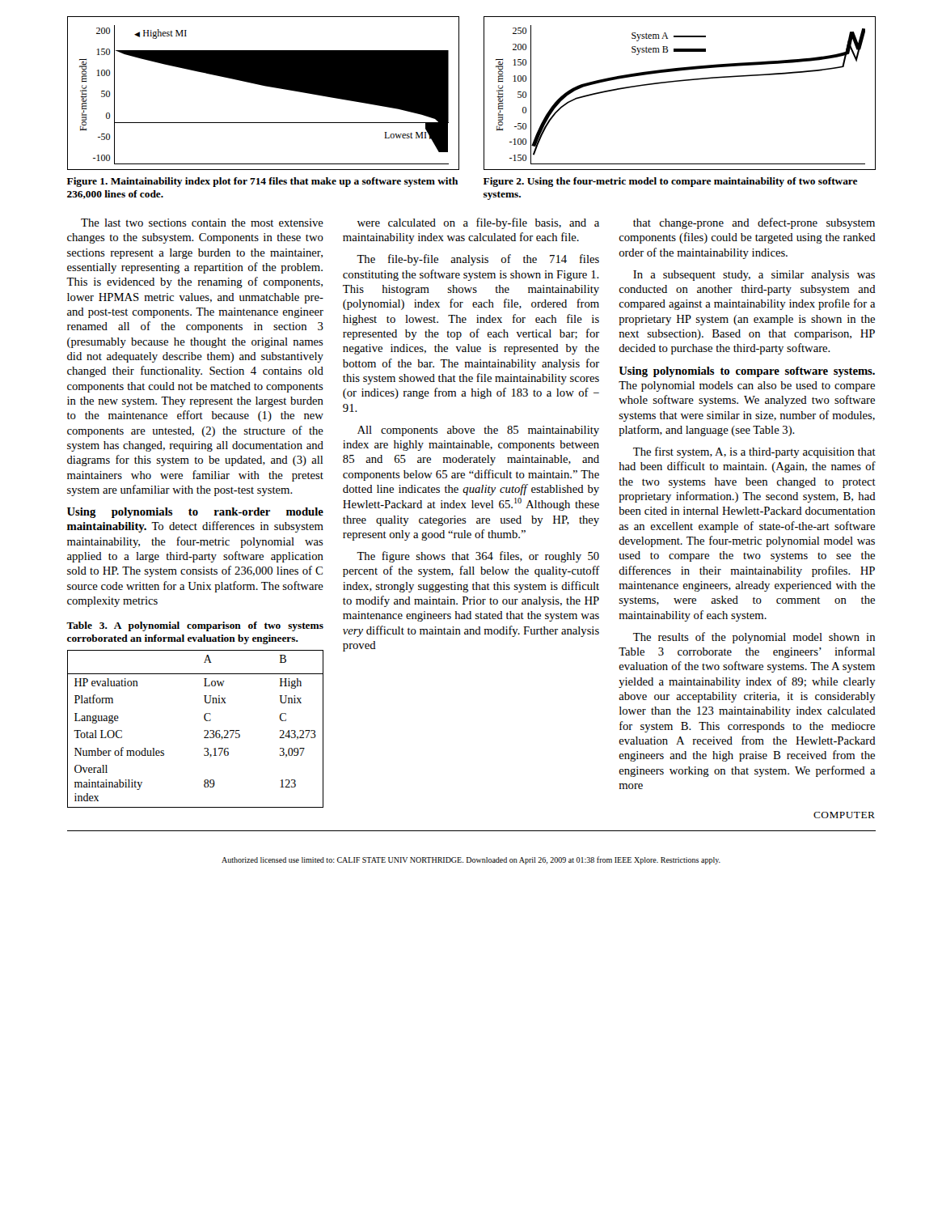Four-metric model
200 150 100 50 0 -50 -100
Highest MI
Lowest MI
Figure 1. Maintainability index plot for 714 files that make up a software system with 236,000 lines of code.
Four-metric model
250 200 150 100 50 0 -50 -100 -150
System A
System B
Figure 2. Using the four-metric model to compare maintainability of two software systems.
The last two sections contain the most extensive changes to the subsystem. Components in these two sections represent a large burden to the maintainer, essentially representing a repartition of the problem. This is evidenced by the renaming of components, lower HPMAS metric values, and unmatchable pre- and post-test components. The maintenance engineer renamed all of the components in section 3 (presumably because he thought the original names did not adequately describe them) and substantively changed their functionality. Section 4 contains old components that could not be matched to components in the new system. They represent the largest burden to the maintenance effort because (1) the new components are untested, (2) the structure of the system has changed, requiring all documentation and diagrams for this system to be updated, and (3) all maintainers who were familiar with the pretest system are unfamiliar with the post-test system.
Using polynomials to rank-order module maintainability.
To detect differences in subsystem maintainability, the four-metric polynomial was applied to a large third-party software application sold to HP. The system consists of 236,000 lines of C source code written for a Unix platform. The software complexity metrics
Table 3. A polynomial comparison of two systems corroborated an informal evaluation by engineers.
| | A | B |
| --- | --- | --- |
| HP evaluation | Low | High |
| Platform | Unix | Unix |
| Language | C | C |
| Total LOC | 236,275 | 243,273 |
| Number of modules | 3,176 | 3,097 |
| Overall maintainability index | 89 | 123 |
were calculated on a file-by-file basis, and a maintainability index was calculated for each file.
The file-by-file analysis of the 714 files constituting the software system is shown in Figure 1. This histogram shows the maintainability (polynomial) index for each file, ordered from highest to lowest. The index for each file is represented by the top of each vertical bar; for negative indices, the value is represented by the bottom of the bar. The maintainability analysis for this system showed that the file maintainability scores (or indices) range from a high of 183 to a low of − 91.
All components above the 85 maintainability index are highly maintainable, components between 85 and 65 are moderately maintainable, and components below 65 are “difficult to maintain.” The dotted line indicates the quality cutoff established by Hewlett-Packard at index level 65.10 Although these three quality categories are used by HP, they represent only a good “rule of thumb.”
The figure shows that 364 files, or roughly 50 percent of the system, fall below the quality-cutoff index, strongly suggesting that this system is difficult to modify and maintain. Prior to our analysis, the HP maintenance engineers had stated that the system was very difficult to maintain and modify. Further analysis proved
that change-prone and defect-prone subsystem components (files) could be targeted using the ranked order of the maintainability indices.
In a subsequent study, a similar analysis was conducted on another third-party subsystem and compared against a maintainability index profile for a proprietary HP system (an example is shown in the next subsection). Based on that comparison, HP decided to purchase the third-party software.
Using polynomials to compare software systems.
The polynomial models can also be used to compare whole software systems. We analyzed two software systems that were similar in size, number of modules, platform, and language (see Table 3).
The first system, A, is a third-party acquisition that had been difficult to maintain. (Again, the names of the two systems have been changed to protect proprietary information.) The second system, B, had been cited in internal Hewlett-Packard documentation as an excellent example of state-of-the-art software development. The four-metric polynomial model was used to compare the two systems to see the differences in their maintainability profiles. HP maintenance engineers, already experienced with the systems, were asked to comment on the maintainability of each system.
The results of the polynomial model shown in Table 3 corroborate the engineers’ informal evaluation of the two software systems. The A system yielded a maintainability index of 89; while clearly above our acceptability criteria, it is considerably lower than the 123 maintainability index calculated for system B. This corresponds to the mediocre evaluation A received from the Hewlett-Packard engineers and the high praise B received from the engineers working on that system. We performed a more
COMPUTER
Authorized licensed use limited to: CALIF STATE UNIV NORTHRIDGE. Downloaded on April 26, 2009 at 01:38 from IEEE Xplore. Restrictions apply.